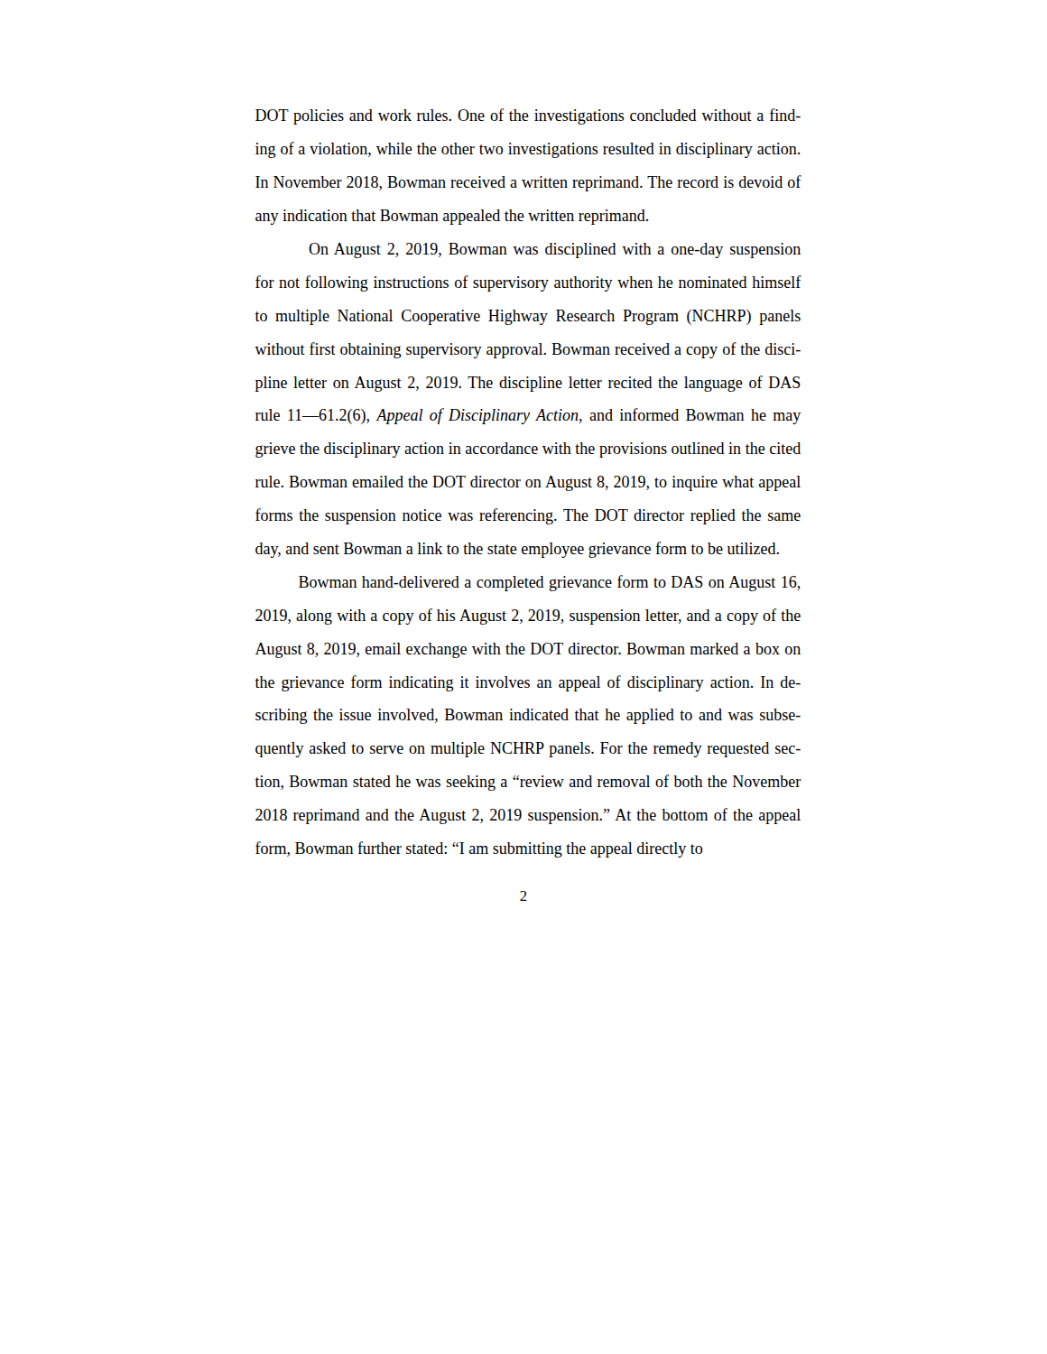DOT policies and work rules. One of the investigations concluded without a finding of a violation, while the other two investigations resulted in disciplinary action. In November 2018, Bowman received a written reprimand. The record is devoid of any indication that Bowman appealed the written reprimand.
On August 2, 2019, Bowman was disciplined with a one-day suspension for not following instructions of supervisory authority when he nominated himself to multiple National Cooperative Highway Research Program (NCHRP) panels without first obtaining supervisory approval. Bowman received a copy of the discipline letter on August 2, 2019. The discipline letter recited the language of DAS rule 11—61.2(6), Appeal of Disciplinary Action, and informed Bowman he may grieve the disciplinary action in accordance with the provisions outlined in the cited rule. Bowman emailed the DOT director on August 8, 2019, to inquire what appeal forms the suspension notice was referencing. The DOT director replied the same day, and sent Bowman a link to the state employee grievance form to be utilized.
Bowman hand-delivered a completed grievance form to DAS on August 16, 2019, along with a copy of his August 2, 2019, suspension letter, and a copy of the August 8, 2019, email exchange with the DOT director. Bowman marked a box on the grievance form indicating it involves an appeal of disciplinary action. In describing the issue involved, Bowman indicated that he applied to and was subsequently asked to serve on multiple NCHRP panels. For the remedy requested section, Bowman stated he was seeking a “review and removal of both the November 2018 reprimand and the August 2, 2019 suspension.” At the bottom of the appeal form, Bowman further stated: “I am submitting the appeal directly to
2